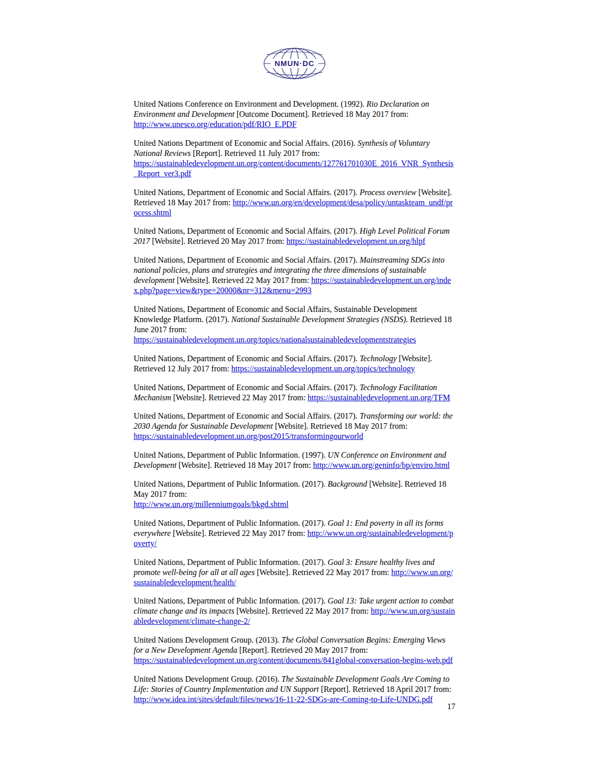NMUN·DC
United Nations Conference on Environment and Development. (1992). Rio Declaration on Environment and Development [Outcome Document]. Retrieved 18 May 2017 from:
http://www.unesco.org/education/pdf/RIO_E.PDF
United Nations Department of Economic and Social Affairs. (2016). Synthesis of Voluntary National Reviews [Report]. Retrieved 11 July 2017 from:
https://sustainabledevelopment.un.org/content/documents/127761701030E_2016_VNR_Synthesis_Report_ver3.pdf
United Nations, Department of Economic and Social Affairs. (2017). Process overview [Website]. Retrieved 18 May 2017 from: http://www.un.org/en/development/desa/policy/untaskteam_undf/process.shtml
United Nations, Department of Economic and Social Affairs. (2017). High Level Political Forum 2017 [Website]. Retrieved 20 May 2017 from: https://sustainabledevelopment.un.org/hlpf
United Nations, Department of Economic and Social Affairs. (2017). Mainstreaming SDGs into national policies, plans and strategies and integrating the three dimensions of sustainable development [Website]. Retrieved 22 May 2017 from: https://sustainabledevelopment.un.org/index.php?page=view&type=20000&nr=312&menu=2993
United Nations, Department of Economic and Social Affairs, Sustainable Development Knowledge Platform. (2017). National Sustainable Development Strategies (NSDS). Retrieved 18 June 2017 from:
https://sustainabledevelopment.un.org/topics/nationalsustainabledevelopmentstrategies
United Nations, Department of Economic and Social Affairs. (2017). Technology [Website]. Retrieved 12 July 2017 from: https://sustainabledevelopment.un.org/topics/technology
United Nations, Department of Economic and Social Affairs. (2017). Technology Facilitation Mechanism [Website]. Retrieved 22 May 2017 from: https://sustainabledevelopment.un.org/TFM
United Nations, Department of Economic and Social Affairs. (2017). Transforming our world: the 2030 Agenda for Sustainable Development [Website]. Retrieved 18 May 2017 from:
https://sustainabledevelopment.un.org/post2015/transformingourworld
United Nations, Department of Public Information. (1997). UN Conference on Environment and Development [Website]. Retrieved 18 May 2017 from: http://www.un.org/geninfo/bp/enviro.html
United Nations, Department of Public Information. (2017). Background [Website]. Retrieved 18 May 2017 from:
http://www.un.org/millenniumgoals/bkgd.shtml
United Nations, Department of Public Information. (2017). Goal 1: End poverty in all its forms everywhere [Website]. Retrieved 22 May 2017 from: http://www.un.org/sustainabledevelopment/poverty/
United Nations, Department of Public Information. (2017). Goal 3: Ensure healthy lives and promote well-being for all at all ages [Website]. Retrieved 22 May 2017 from: http://www.un.org/sustainabledevelopment/health/
United Nations, Department of Public Information. (2017). Goal 13: Take urgent action to combat climate change and its impacts [Website]. Retrieved 22 May 2017 from: http://www.un.org/sustainabledevelopment/climate-change-2/
United Nations Development Group. (2013). The Global Conversation Begins: Emerging Views for a New Development Agenda [Report]. Retrieved 20 May 2017 from:
https://sustainabledevelopment.un.org/content/documents/841global-conversation-begins-web.pdf
United Nations Development Group. (2016). The Sustainable Development Goals Are Coming to Life: Stories of Country Implementation and UN Support [Report]. Retrieved 18 April 2017 from:
http://www.idea.int/sites/default/files/news/16-11-22-SDGs-are-Coming-to-Life-UNDG.pdf
17